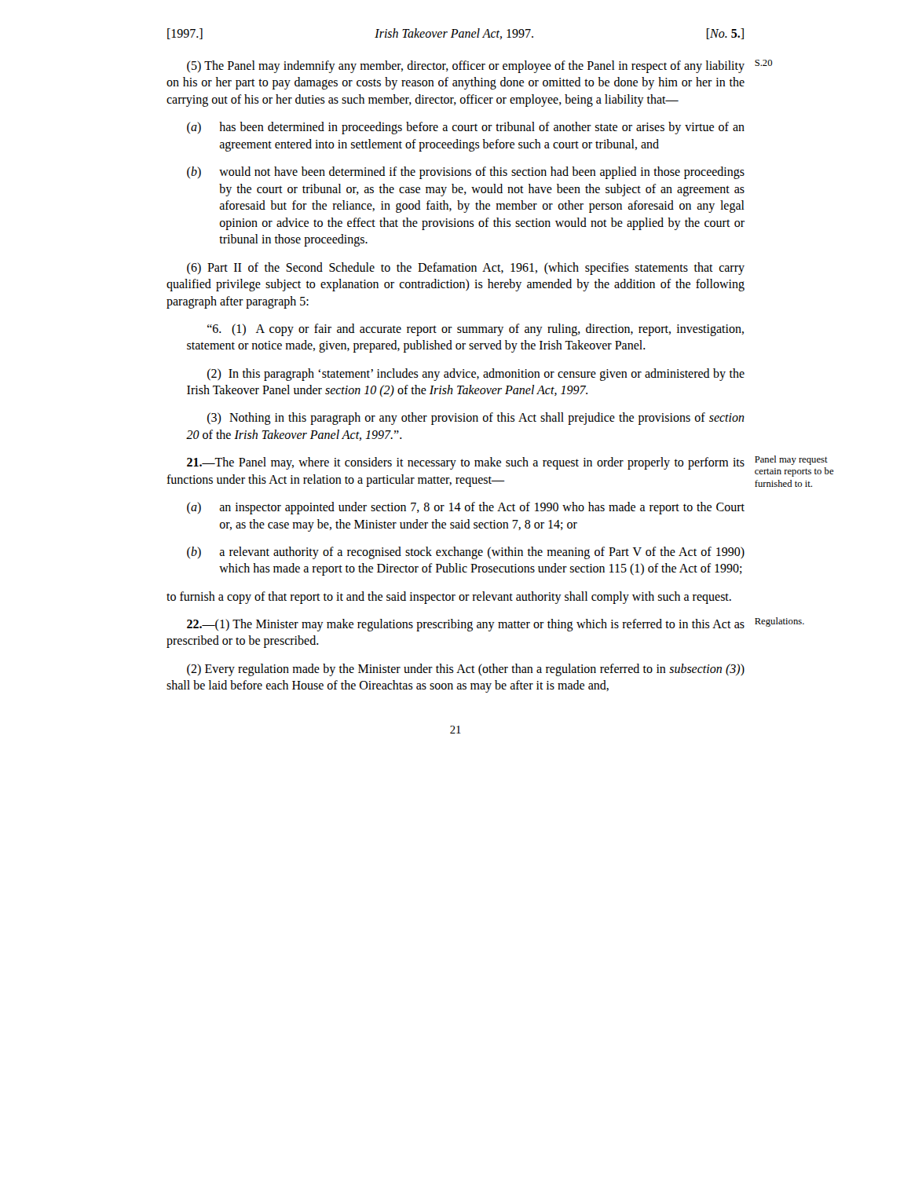[1997.]
Irish Takeover Panel Act, 1997.
[No. 5.]
S.20(5) The Panel may indemnify any member, director, officer or employee of the Panel in respect of any liability on his or her part to pay damages or costs by reason of anything done or omitted to be done by him or her in the carrying out of his or her duties as such member, director, officer or employee, being a liability that—
(a) has been determined in proceedings before a court or tribunal of another state or arises by virtue of an agreement entered into in settlement of proceedings before such a court or tribunal, and
(b) would not have been determined if the provisions of this section had been applied in those proceedings by the court or tribunal or, as the case may be, would not have been the subject of an agreement as aforesaid but for the reliance, in good faith, by the member or other person aforesaid on any legal opinion or advice to the effect that the provisions of this section would not be applied by the court or tribunal in those proceedings.
(6) Part II of the Second Schedule to the Defamation Act, 1961, (which specifies statements that carry qualified privilege subject to explanation or contradiction) is hereby amended by the addition of the following paragraph after paragraph 5:
“6. (1) A copy or fair and accurate report or summary of any ruling, direction, report, investigation, statement or notice made, given, prepared, published or served by the Irish Takeover Panel.
(2) In this paragraph ‘statement’ includes any advice, admonition or censure given or administered by the Irish Takeover Panel under section 10 (2) of the Irish Takeover Panel Act, 1997.
(3) Nothing in this paragraph or any other provision of this Act shall prejudice the provisions of section 20 of the Irish Takeover Panel Act, 1997.”.
Panel may request certain reports to be furnished to it. 21.—The Panel may, where it considers it necessary to make such a request in order properly to perform its functions under this Act in relation to a particular matter, request—
(a) an inspector appointed under section 7, 8 or 14 of the Act of 1990 who has made a report to the Court or, as the case may be, the Minister under the said section 7, 8 or 14; or
(b) a relevant authority of a recognised stock exchange (within the meaning of Part V of the Act of 1990) which has made a report to the Director of Public Prosecutions under section 115 (1) of the Act of 1990;
to furnish a copy of that report to it and the said inspector or relevant authority shall comply with such a request.
Regulations. 22.—(1) The Minister may make regulations prescribing any matter or thing which is referred to in this Act as prescribed or to be prescribed.
(2) Every regulation made by the Minister under this Act (other than a regulation referred to in subsection (3)) shall be laid before each House of the Oireachtas as soon as may be after it is made and,
21